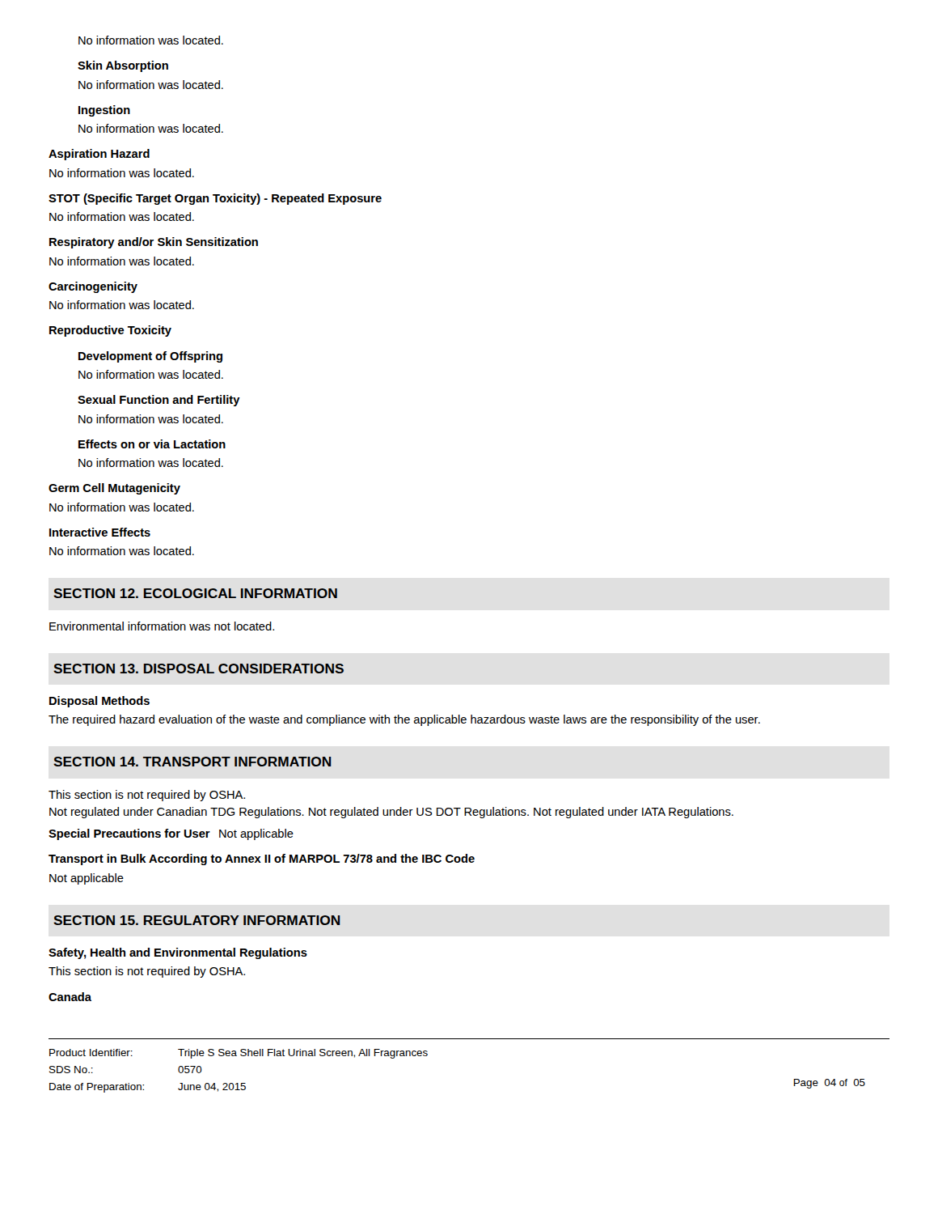No information was located.
Skin Absorption
No information was located.
Ingestion
No information was located.
Aspiration Hazard
No information was located.
STOT (Specific Target Organ Toxicity) - Repeated Exposure
No information was located.
Respiratory and/or Skin Sensitization
No information was located.
Carcinogenicity
No information was located.
Reproductive Toxicity
Development of Offspring
No information was located.
Sexual Function and Fertility
No information was located.
Effects on or via Lactation
No information was located.
Germ Cell Mutagenicity
No information was located.
Interactive Effects
No information was located.
SECTION 12. ECOLOGICAL INFORMATION
Environmental information was not located.
SECTION 13. DISPOSAL CONSIDERATIONS
Disposal Methods
The required hazard evaluation of the waste and compliance with the applicable hazardous waste laws are the responsibility of the user.
SECTION 14. TRANSPORT INFORMATION
This section is not required by OSHA.
Not regulated under Canadian TDG Regulations. Not regulated under US DOT Regulations. Not regulated under IATA Regulations.
Special Precautions for User
Not applicable
Transport in Bulk According to Annex II of MARPOL 73/78 and the IBC Code
Not applicable
SECTION 15. REGULATORY INFORMATION
Safety, Health and Environmental Regulations
This section is not required by OSHA.
Canada
| Product Identifier: | Triple S Sea Shell Flat Urinal Screen, All Fragrances |
| SDS No.: | 0570 |
| Date of Preparation: | June 04, 2015 |
Page 04 of 05